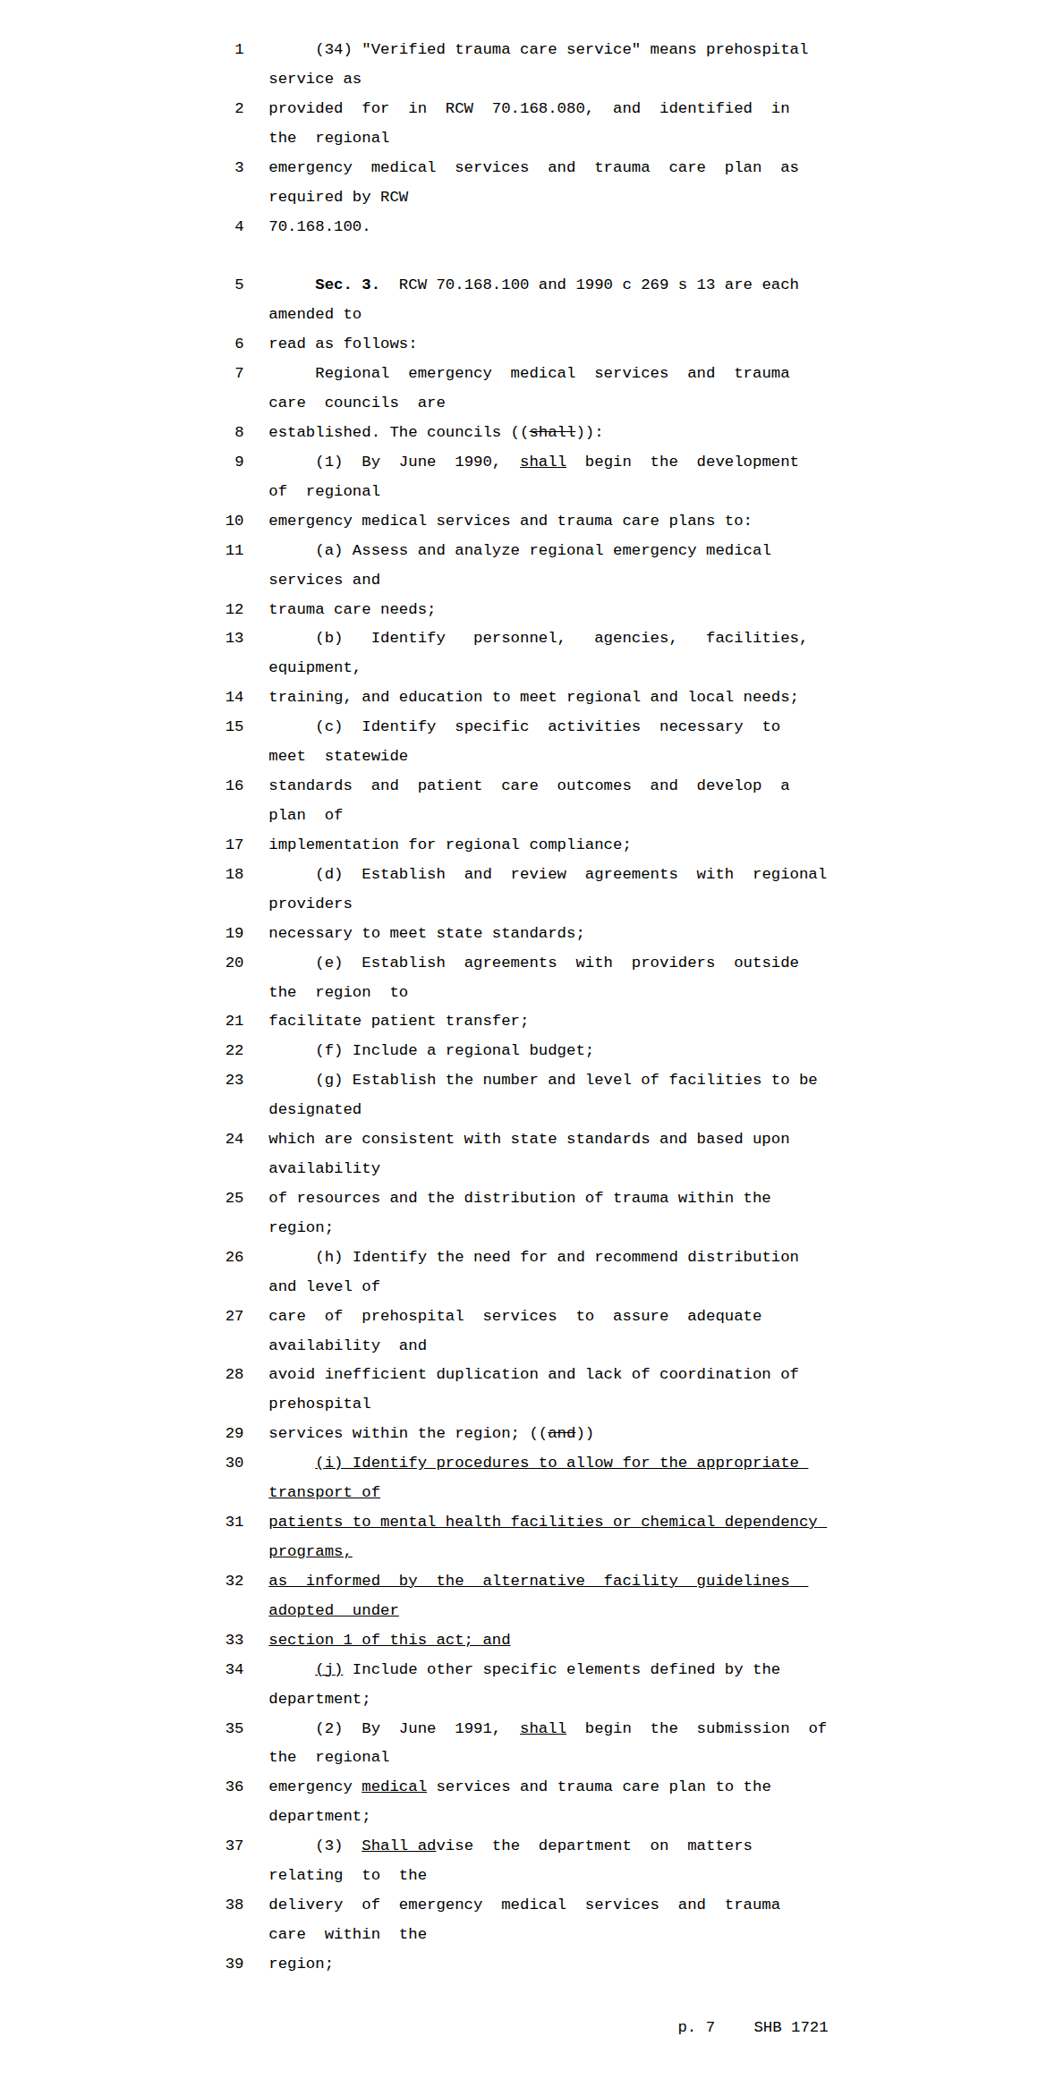1 (34) "Verified trauma care service" means prehospital service as
2 provided for in RCW 70.168.080, and identified in the regional
3 emergency medical services and trauma care plan as required by RCW
470.168.100.
5 Sec. 3. RCW 70.168.100 and 1990 c 269 s 13 are each amended to
6 read as follows:
7 Regional emergency medical services and trauma care councils are
8 established. The councils ((shall)):
9 (1) By June 1990, shall begin the development of regional
10 emergency medical services and trauma care plans to:
11 (a) Assess and analyze regional emergency medical services and
12 trauma care needs;
13 (b) Identify personnel, agencies, facilities, equipment,
14 training, and education to meet regional and local needs;
15 (c) Identify specific activities necessary to meet statewide
16 standards and patient care outcomes and develop a plan of
17 implementation for regional compliance;
18 (d) Establish and review agreements with regional providers
19 necessary to meet state standards;
20 (e) Establish agreements with providers outside the region to
21 facilitate patient transfer;
22 (f) Include a regional budget;
23 (g) Establish the number and level of facilities to be designated
24 which are consistent with state standards and based upon availability
25 of resources and the distribution of trauma within the region;
26 (h) Identify the need for and recommend distribution and level of
27 care of prehospital services to assure adequate availability and
28 avoid inefficient duplication and lack of coordination of prehospital
29 services within the region; ((and))
30 (i) Identify procedures to allow for the appropriate transport of
31 patients to mental health facilities or chemical dependency programs,
32 as informed by the alternative facility guidelines adopted under
33 section 1 of this act; and
34 (j) Include other specific elements defined by the department;
35 (2) By June 1991, shall begin the submission of the regional
36 emergency medical services and trauma care plan to the department;
37 (3) Shall advise the department on matters relating to the
38 delivery of emergency medical services and trauma care within the
39 region;
p. 7 SHB 1721